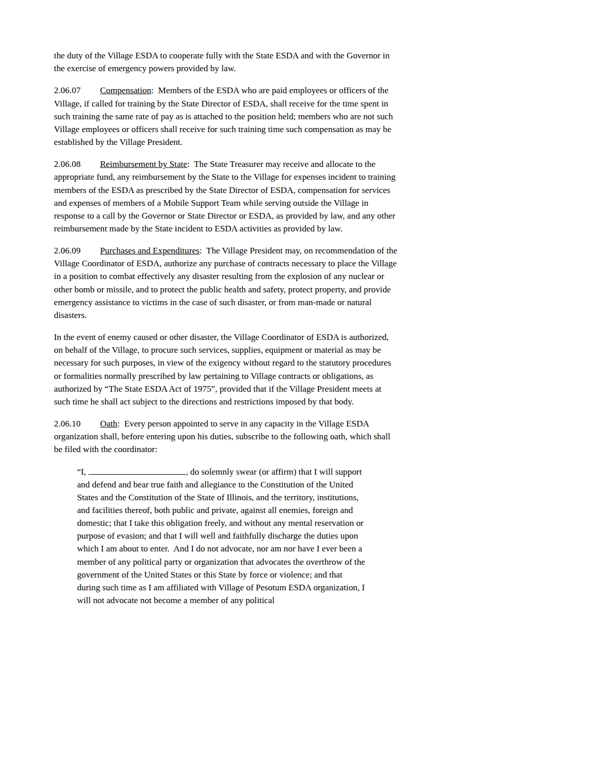the duty of the Village ESDA to cooperate fully with the State ESDA and with the Governor in the exercise of emergency powers provided by law.
2.06.07 Compensation: Members of the ESDA who are paid employees or officers of the Village, if called for training by the State Director of ESDA, shall receive for the time spent in such training the same rate of pay as is attached to the position held; members who are not such Village employees or officers shall receive for such training time such compensation as may be established by the Village President.
2.06.08 Reimbursement by State: The State Treasurer may receive and allocate to the appropriate fund, any reimbursement by the State to the Village for expenses incident to training members of the ESDA as prescribed by the State Director of ESDA, compensation for services and expenses of members of a Mobile Support Team while serving outside the Village in response to a call by the Governor or State Director or ESDA, as provided by law, and any other reimbursement made by the State incident to ESDA activities as provided by law.
2.06.09 Purchases and Expenditures: The Village President may, on recommendation of the Village Coordinator of ESDA, authorize any purchase of contracts necessary to place the Village in a position to combat effectively any disaster resulting from the explosion of any nuclear or other bomb or missile, and to protect the public health and safety, protect property, and provide emergency assistance to victims in the case of such disaster, or from man-made or natural disasters.
In the event of enemy caused or other disaster, the Village Coordinator of ESDA is authorized, on behalf of the Village, to procure such services, supplies, equipment or material as may be necessary for such purposes, in view of the exigency without regard to the statutory procedures or formalities normally prescribed by law pertaining to Village contracts or obligations, as authorized by “The State ESDA Act of 1975”, provided that if the Village President meets at such time he shall act subject to the directions and restrictions imposed by that body.
2.06.10 Oath: Every person appointed to serve in any capacity in the Village ESDA organization shall, before entering upon his duties, subscribe to the following oath, which shall be filed with the coordinator:
“I, , do solemnly swear (or affirm) that I will support and defend and bear true faith and allegiance to the Constitution of the United States and the Constitution of the State of Illinois, and the territory, institutions, and facilities thereof, both public and private, against all enemies, foreign and domestic; that I take this obligation freely, and without any mental reservation or purpose of evasion; and that I will well and faithfully discharge the duties upon which I am about to enter. And I do not advocate, nor am nor have I ever been a member of any political party or organization that advocates the overthrow of the government of the United States or this State by force or violence; and that during such time as I am affiliated with Village of Pesotum ESDA organization, I will not advocate not become a member of any political